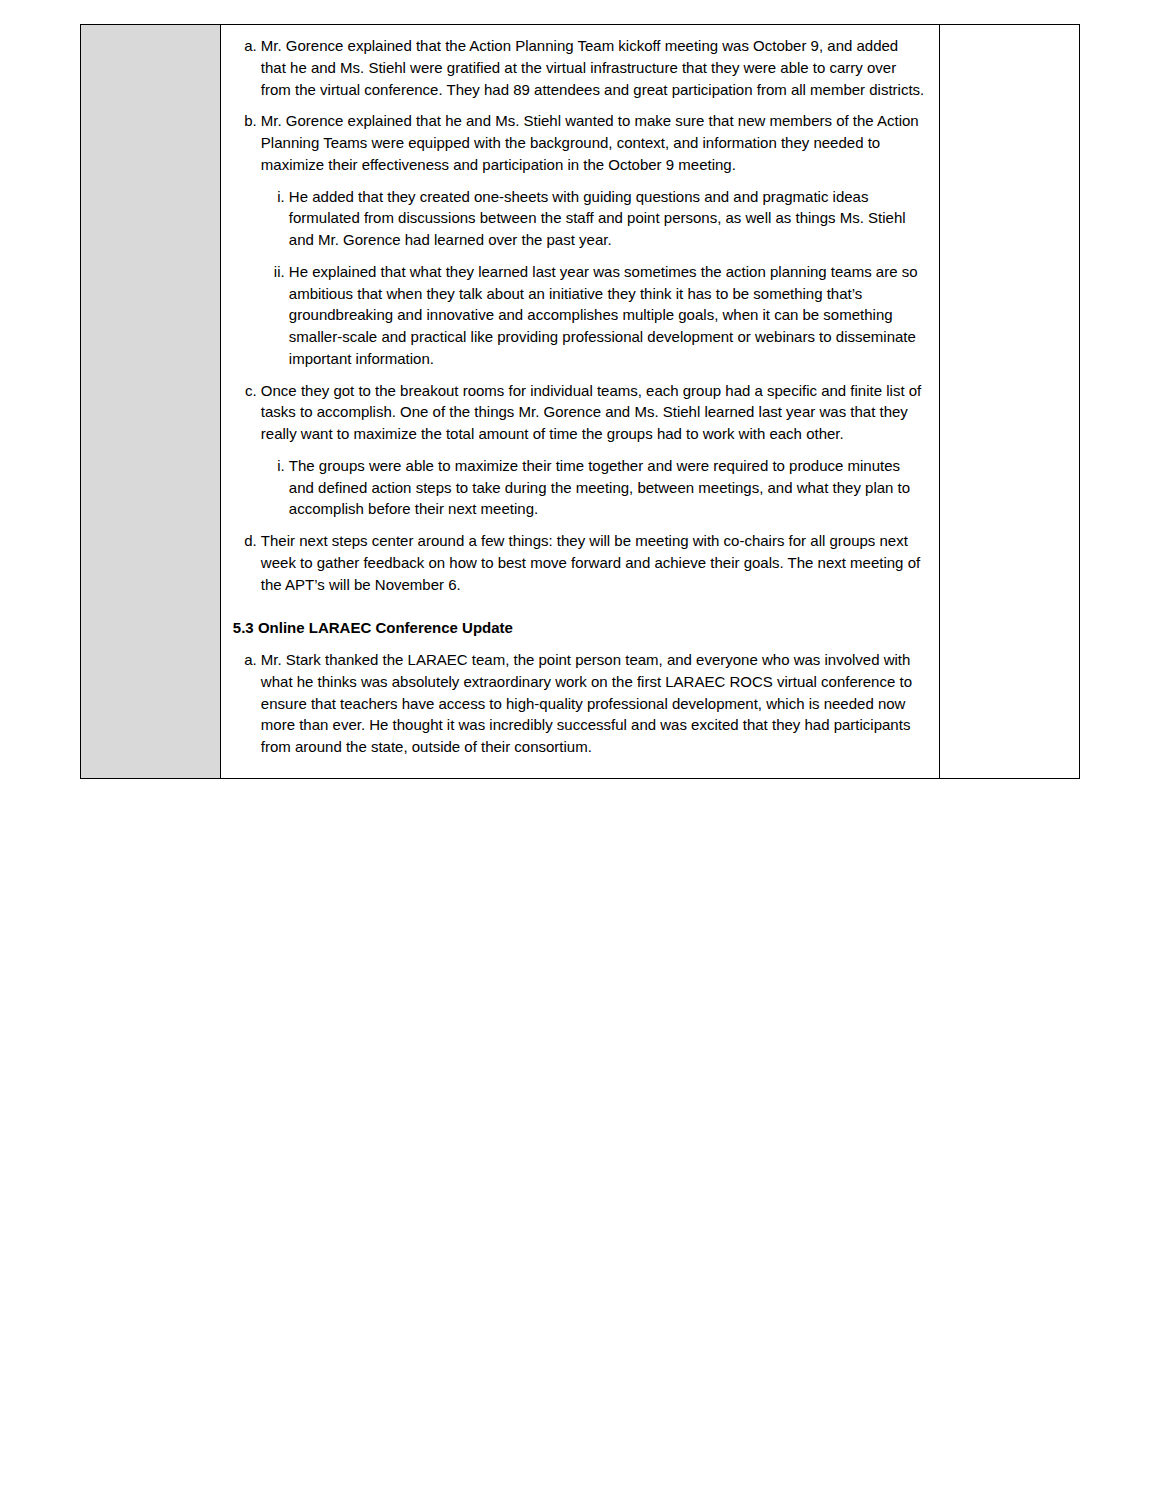| | Mr. Gorence explained that the Action Planning Team kickoff meeting was October 9, and added that he and Ms. Stiehl were gratified at the virtual infrastructure that they were able to carry over from the virtual conference. They had 89 attendees and great participation from all member districts. Mr. Gorence explained that he and Ms. Stiehl wanted to make sure that new members of the Action Planning Teams were equipped with the background, context, and information they needed to maximize their effectiveness and participation in the October 9 meeting. He added that they created one-sheets with guiding questions and and pragmatic ideas formulated from discussions between the staff and point persons, as well as things Ms. Stiehl and Mr. Gorence had learned over the past year. He explained that what they learned last year was sometimes the action planning teams are so ambitious that when they talk about an initiative they think it has to be something that’s groundbreaking and innovative and accomplishes multiple goals, when it can be something smaller-scale and practical like providing professional development or webinars to disseminate important information. Once they got to the breakout rooms for individual teams, each group had a specific and finite list of tasks to accomplish. One of the things Mr. Gorence and Ms. Stiehl learned last year was that they really want to maximize the total amount of time the groups had to work with each other. The groups were able to maximize their time together and were required to produce minutes and defined action steps to take during the meeting, between meetings, and what they plan to accomplish before their next meeting. Their next steps center around a few things: they will be meeting with co-chairs for all groups next week to gather feedback on how to best move forward and achieve their goals. The next meeting of the APT’s will be November 6. 5.3 Online LARAEC Conference Update Mr. Stark thanked the LARAEC team, the point person team, and everyone who was involved with what he thinks was absolutely extraordinary work on the first LARAEC ROCS virtual conference to ensure that teachers have access to high-quality professional development, which is needed now more than ever. He thought it was incredibly successful and was excited that they had participants from around the state, outside of their consortium. | |